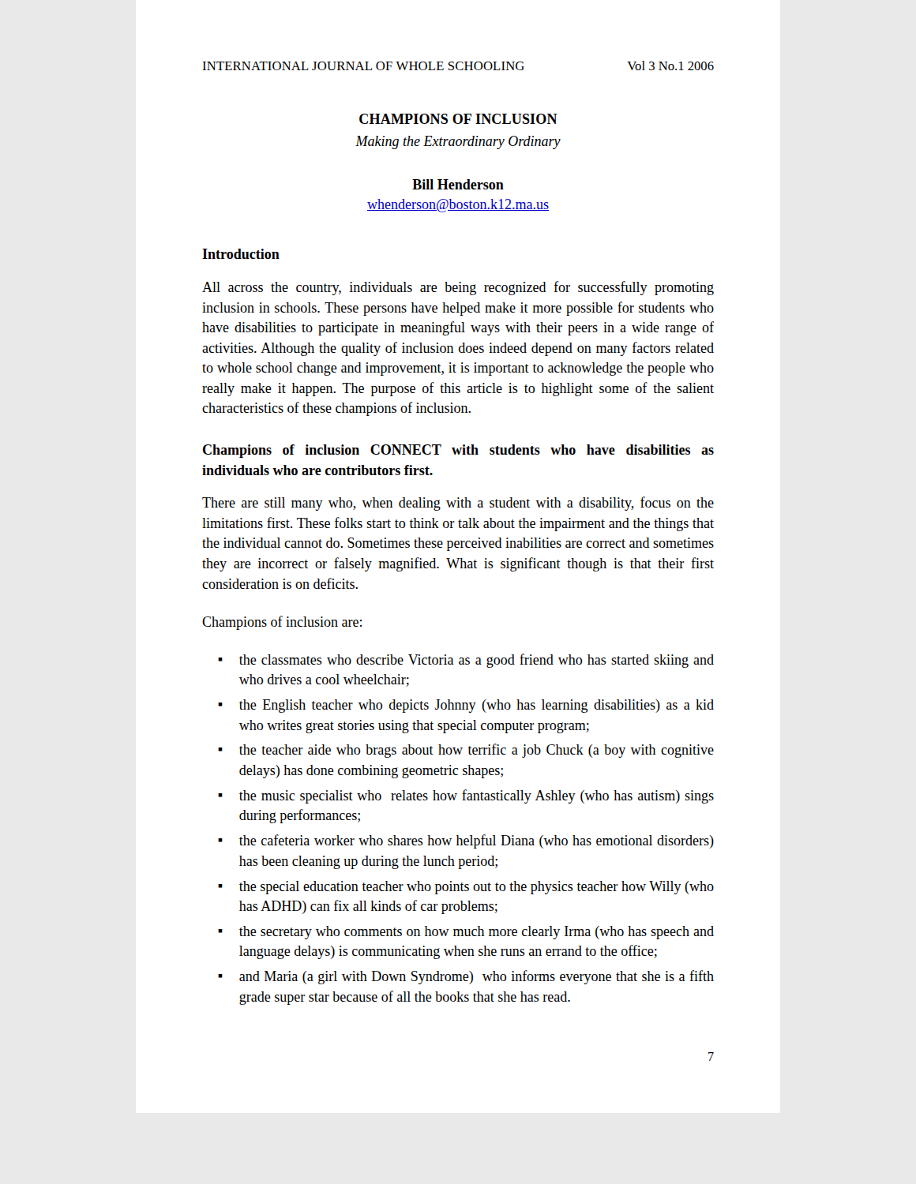INTERNATIONAL JOURNAL OF WHOLE SCHOOLING Vol 3 No.1 2006
CHAMPIONS OF INCLUSION
Making the Extraordinary Ordinary
Bill Henderson
whenderson@boston.k12.ma.us
Introduction
All across the country, individuals are being recognized for successfully promoting inclusion in schools. These persons have helped make it more possible for students who have disabilities to participate in meaningful ways with their peers in a wide range of activities. Although the quality of inclusion does indeed depend on many factors related to whole school change and improvement, it is important to acknowledge the people who really make it happen. The purpose of this article is to highlight some of the salient characteristics of these champions of inclusion.
Champions of inclusion CONNECT with students who have disabilities as individuals who are contributors first.
There are still many who, when dealing with a student with a disability, focus on the limitations first. These folks start to think or talk about the impairment and the things that the individual cannot do. Sometimes these perceived inabilities are correct and sometimes they are incorrect or falsely magnified. What is significant though is that their first consideration is on deficits.
Champions of inclusion are:
the classmates who describe Victoria as a good friend who has started skiing and who drives a cool wheelchair;
the English teacher who depicts Johnny (who has learning disabilities) as a kid who writes great stories using that special computer program;
the teacher aide who brags about how terrific a job Chuck (a boy with cognitive delays) has done combining geometric shapes;
the music specialist who relates how fantastically Ashley (who has autism) sings during performances;
the cafeteria worker who shares how helpful Diana (who has emotional disorders) has been cleaning up during the lunch period;
the special education teacher who points out to the physics teacher how Willy (who has ADHD) can fix all kinds of car problems;
the secretary who comments on how much more clearly Irma (who has speech and language delays) is communicating when she runs an errand to the office;
and Maria (a girl with Down Syndrome) who informs everyone that she is a fifth grade super star because of all the books that she has read.
7